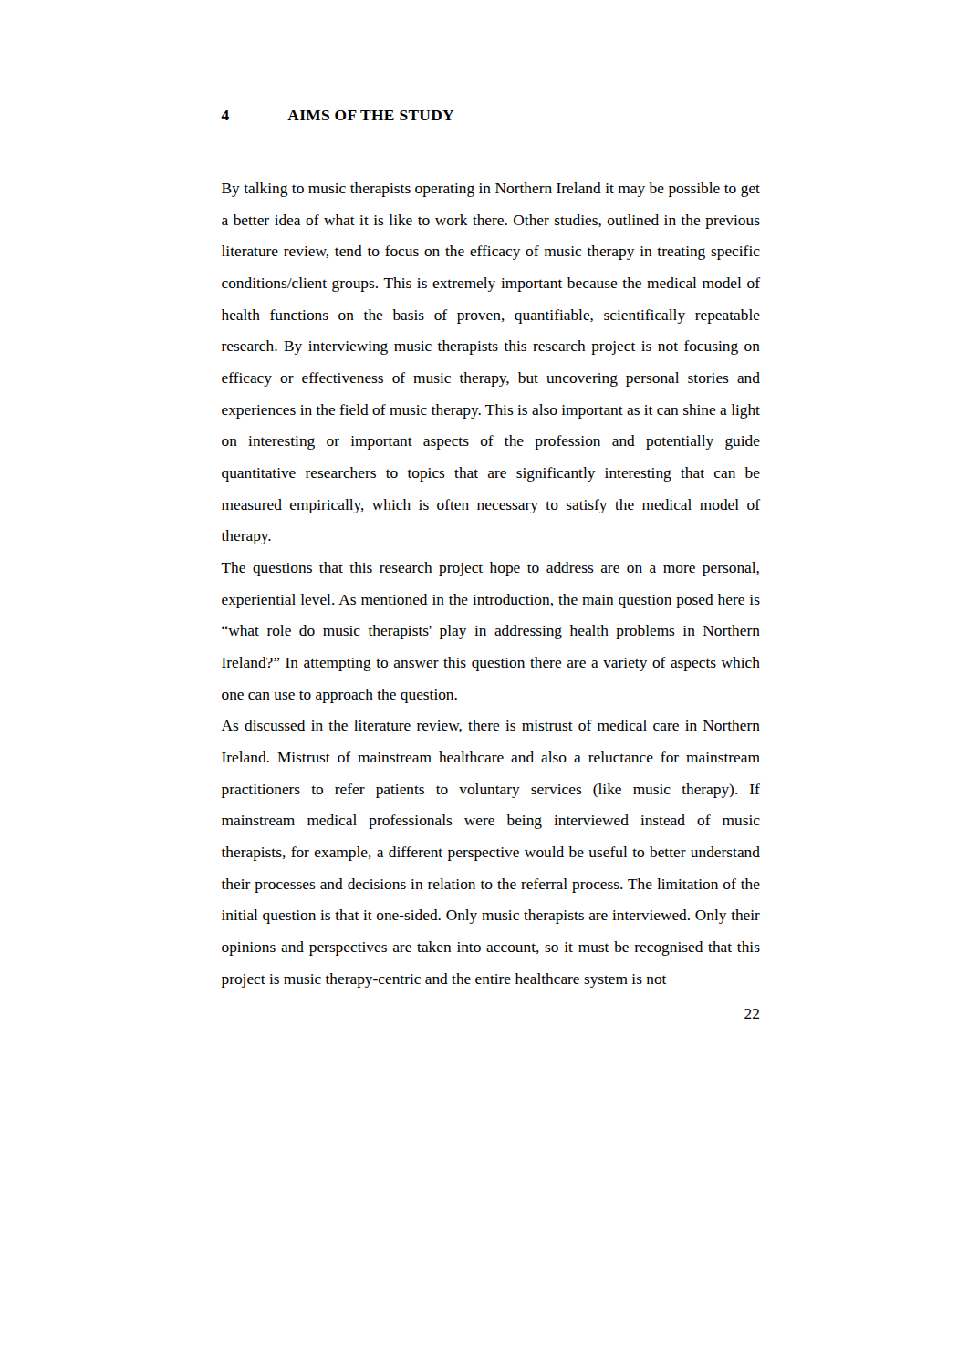4 AIMS OF THE STUDY
By talking to music therapists operating in Northern Ireland it may be possible to get a better idea of what it is like to work there. Other studies, outlined in the previous literature review, tend to focus on the efficacy of music therapy in treating specific conditions/client groups. This is extremely important because the medical model of health functions on the basis of proven, quantifiable, scientifically repeatable research. By interviewing music therapists this research project is not focusing on efficacy or effectiveness of music therapy, but uncovering personal stories and experiences in the field of music therapy. This is also important as it can shine a light on interesting or important aspects of the profession and potentially guide quantitative researchers to topics that are significantly interesting that can be measured empirically, which is often necessary to satisfy the medical model of therapy.
The questions that this research project hope to address are on a more personal, experiential level. As mentioned in the introduction, the main question posed here is “what role do music therapists' play in addressing health problems in Northern Ireland?” In attempting to answer this question there are a variety of aspects which one can use to approach the question.
As discussed in the literature review, there is mistrust of medical care in Northern Ireland. Mistrust of mainstream healthcare and also a reluctance for mainstream practitioners to refer patients to voluntary services (like music therapy). If mainstream medical professionals were being interviewed instead of music therapists, for example, a different perspective would be useful to better understand their processes and decisions in relation to the referral process. The limitation of the initial question is that it one-sided. Only music therapists are interviewed. Only their opinions and perspectives are taken into account, so it must be recognised that this project is music therapy-centric and the entire healthcare system is not
22